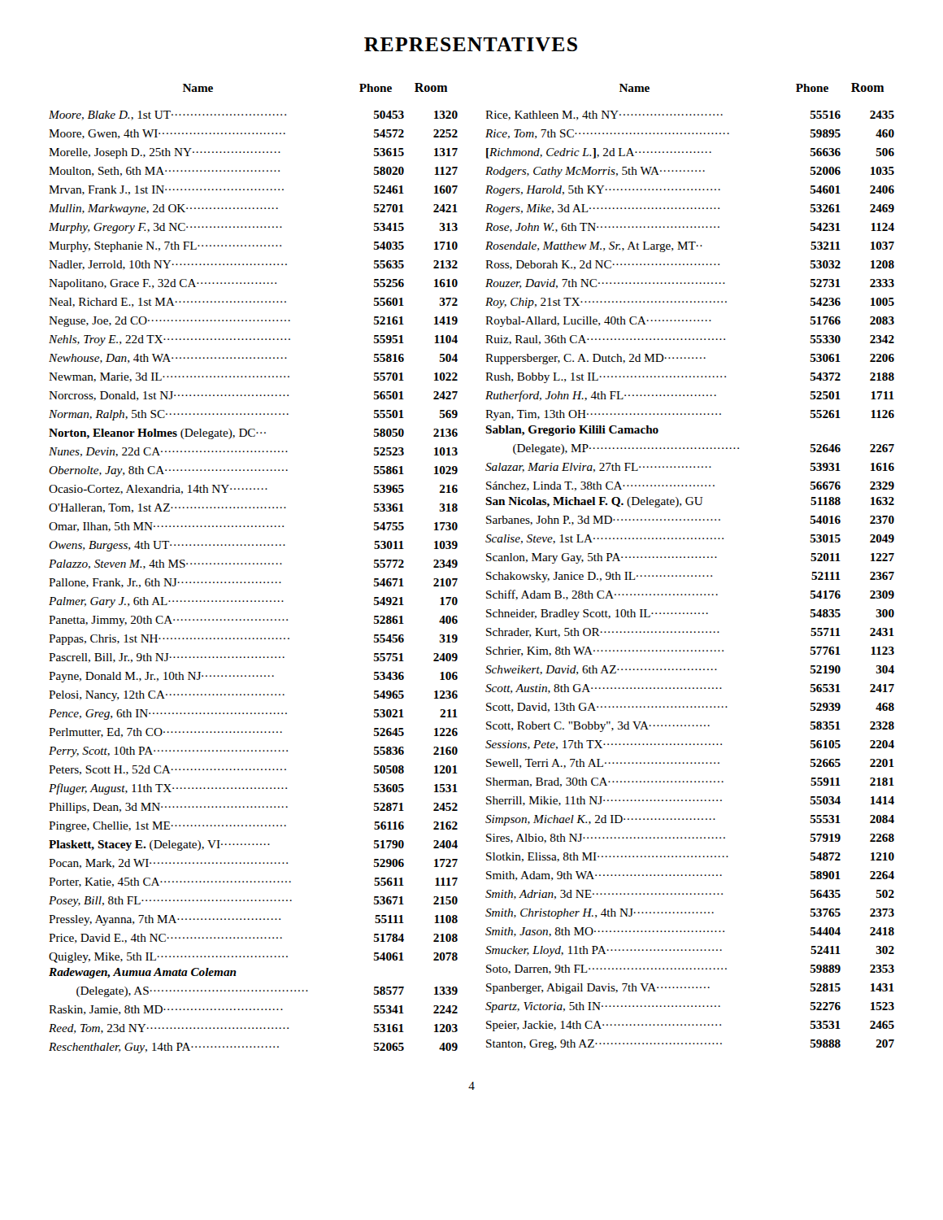REPRESENTATIVES
| Name | Phone | Room |
| --- | --- | --- |
| Moore, Blake D. , 1st UT .............................. | 50453 | 1320 |
| Moore, Gwen, 4th WI ................................. | 54572 | 2252 |
| Morelle, Joseph D., 25th NY ....................... | 53615 | 1317 |
| Moulton, Seth, 6th MA .............................. | 58020 | 1127 |
| Mrvan, Frank J., 1st IN ............................... | 52461 | 1607 |
| Mullin, Markwayne , 2d OK ........................ | 52701 | 2421 |
| Murphy, Gregory F. , 3d NC ......................... | 53415 | 313 |
| Murphy, Stephanie N., 7th FL ...................... | 54035 | 1710 |
| Nadler, Jerrold, 10th NY .............................. | 55635 | 2132 |
| Napolitano, Grace F., 32d CA ..................... | 55256 | 1610 |
| Neal, Richard E., 1st MA ............................. | 55601 | 372 |
| Neguse, Joe, 2d CO ..................................... | 52161 | 1419 |
| Nehls, Troy E. , 22d TX ................................. | 55951 | 1104 |
| Newhouse, Dan , 4th WA .............................. | 55816 | 504 |
| Newman, Marie, 3d IL ................................. | 55701 | 1022 |
| Norcross, Donald, 1st NJ .............................. | 56501 | 2427 |
| Norman, Ralph , 5th SC ................................ | 55501 | 569 |
| Norton, Eleanor Holmes (Delegate), DC ... | 58050 | 2136 |
| Nunes, Devin , 22d CA ................................. | 52523 | 1013 |
| Obernolte, Jay , 8th CA ................................ | 55861 | 1029 |
| Ocasio-Cortez, Alexandria, 14th NY .......... | 53965 | 216 |
| O'Halleran, Tom, 1st AZ .............................. | 53361 | 318 |
| Omar, Ilhan, 5th MN .................................. | 54755 | 1730 |
| Owens, Burgess , 4th UT .............................. | 53011 | 1039 |
| Palazzo, Steven M. , 4th MS ......................... | 55772 | 2349 |
| Pallone, Frank, Jr., 6th NJ ........................... | 54671 | 2107 |
| Palmer, Gary J. , 6th AL .............................. | 54921 | 170 |
| Panetta, Jimmy, 20th CA .............................. | 52861 | 406 |
| Pappas, Chris, 1st NH .................................. | 55456 | 319 |
| Pascrell, Bill, Jr., 9th NJ .............................. | 55751 | 2409 |
| Payne, Donald M., Jr., 10th NJ ................... | 53436 | 106 |
| Pelosi, Nancy, 12th CA ............................... | 54965 | 1236 |
| Pence, Greg , 6th IN .................................... | 53021 | 211 |
| Perlmutter, Ed, 7th CO ............................... | 52645 | 1226 |
| Perry, Scott , 10th PA ................................... | 55836 | 2160 |
| Peters, Scott H., 52d CA .............................. | 50508 | 1201 |
| Pfluger, August , 11th TX .............................. | 53605 | 1531 |
| Phillips, Dean, 3d MN ................................. | 52871 | 2452 |
| Pingree, Chellie, 1st ME .............................. | 56116 | 2162 |
| Plaskett, Stacey E. (Delegate), VI ............. | 51790 | 2404 |
| Pocan, Mark, 2d WI .................................... | 52906 | 1727 |
| Porter, Katie, 45th CA .................................. | 55611 | 1117 |
| Posey, Bill , 8th FL ....................................... | 53671 | 2150 |
| Pressley, Ayanna, 7th MA ........................... | 55111 | 1108 |
| Price, David E., 4th NC .............................. | 51784 | 2108 |
| Quigley, Mike, 5th IL .................................. | 54061 | 2078 |
| Radewagen, Aumua Amata Coleman | | |
| (Delegate), AS ......................................... | 58577 | 1339 |
| Raskin, Jamie, 8th MD ............................... | 55341 | 2242 |
| Reed, Tom , 23d NY ..................................... | 53161 | 1203 |
| Reschenthaler, Guy , 14th PA ....................... | 52065 | 409 |
| Name | Phone | Room |
| --- | --- | --- |
| Rice, Kathleen M., 4th NY ........................... | 55516 | 2435 |
| Rice, Tom , 7th SC ........................................ | 59895 | 460 |
| [ Richmond, Cedric L. ] , 2d LA .................... | 56636 | 506 |
| Rodgers, Cathy McMorris , 5th WA ............ | 52006 | 1035 |
| Rogers, Harold , 5th KY .............................. | 54601 | 2406 |
| Rogers, Mike , 3d AL .................................. | 53261 | 2469 |
| Rose, John W. , 6th TN ................................ | 54231 | 1124 |
| Rosendale, Matthew M., Sr. , At Large, MT .. | 53211 | 1037 |
| Ross, Deborah K., 2d NC ............................ | 53032 | 1208 |
| Rouzer, David , 7th NC ................................. | 52731 | 2333 |
| Roy, Chip , 21st TX ...................................... | 54236 | 1005 |
| Roybal-Allard, Lucille, 40th CA ................. | 51766 | 2083 |
| Ruiz, Raul, 36th CA .................................... | 55330 | 2342 |
| Ruppersberger, C. A. Dutch, 2d MD ........... | 53061 | 2206 |
| Rush, Bobby L., 1st IL ................................. | 54372 | 2188 |
| Rutherford, John H. , 4th FL ........................ | 52501 | 1711 |
| Ryan, Tim, 13th OH ................................... | 55261 | 1126 |
| Sablan, Gregorio Kilili Camacho | | |
| (Delegate), MP ....................................... | 52646 | 2267 |
| Salazar, Maria Elvira , 27th FL ................... | 53931 | 1616 |
| Sánchez, Linda T., 38th CA ........................ | 56676 | 2329 |
| San Nicolas, Michael F. Q. (Delegate), GU | 51188 | 1632 |
| Sarbanes, John P., 3d MD ............................ | 54016 | 2370 |
| Scalise, Steve , 1st LA .................................. | 53015 | 2049 |
| Scanlon, Mary Gay, 5th PA ......................... | 52011 | 1227 |
| Schakowsky, Janice D., 9th IL .................... | 52111 | 2367 |
| Schiff, Adam B., 28th CA ........................... | 54176 | 2309 |
| Schneider, Bradley Scott, 10th IL ............... | 54835 | 300 |
| Schrader, Kurt, 5th OR ............................... | 55711 | 2431 |
| Schrier, Kim, 8th WA .................................. | 57761 | 1123 |
| Schweikert, David , 6th AZ .......................... | 52190 | 304 |
| Scott, Austin , 8th GA .................................. | 56531 | 2417 |
| Scott, David, 13th GA .................................. | 52939 | 468 |
| Scott, Robert C. "Bobby", 3d VA ................ | 58351 | 2328 |
| Sessions, Pete , 17th TX ............................... | 56105 | 2204 |
| Sewell, Terri A., 7th AL .............................. | 52665 | 2201 |
| Sherman, Brad, 30th CA .............................. | 55911 | 2181 |
| Sherrill, Mikie, 11th NJ ............................... | 55034 | 1414 |
| Simpson, Michael K. , 2d ID ........................ | 55531 | 2084 |
| Sires, Albio, 8th NJ ..................................... | 57919 | 2268 |
| Slotkin, Elissa, 8th MI .................................. | 54872 | 1210 |
| Smith, Adam, 9th WA ................................. | 58901 | 2264 |
| Smith, Adrian , 3d NE .................................. | 56435 | 502 |
| Smith, Christopher H. , 4th NJ ..................... | 53765 | 2373 |
| Smith, Jason , 8th MO .................................. | 54404 | 2418 |
| Smucker, Lloyd , 11th PA .............................. | 52411 | 302 |
| Soto, Darren, 9th FL .................................... | 59889 | 2353 |
| Spanberger, Abigail Davis, 7th VA .............. | 52815 | 1431 |
| Spartz, Victoria , 5th IN ............................... | 52276 | 1523 |
| Speier, Jackie, 14th CA ............................... | 53531 | 2465 |
| Stanton, Greg, 9th AZ ................................. | 59888 | 207 |
4